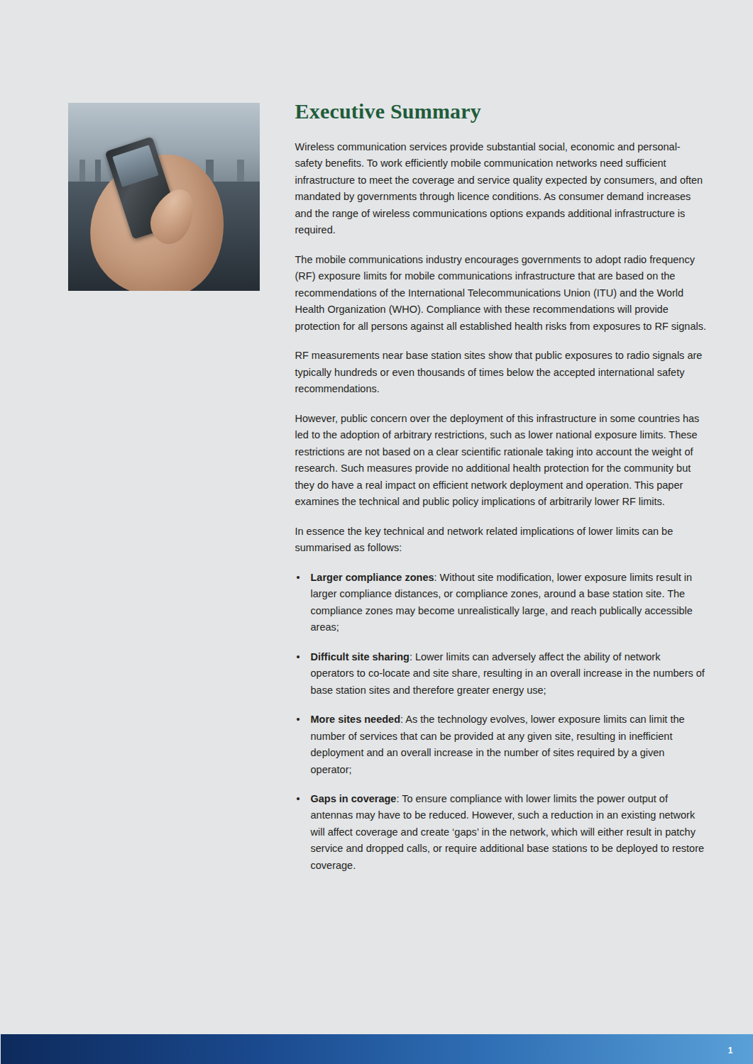Executive Summary
Wireless communication services provide substantial social, economic and personal-safety benefits. To work efficiently mobile communication networks need sufficient infrastructure to meet the coverage and service quality expected by consumers, and often mandated by governments through licence conditions. As consumer demand increases and the range of wireless communications options expands additional infrastructure is required.
The mobile communications industry encourages governments to adopt radio frequency (RF) exposure limits for mobile communications infrastructure that are based on the recommendations of the International Telecommunications Union (ITU) and the World Health Organization (WHO). Compliance with these recommendations will provide protection for all persons against all established health risks from exposures to RF signals.
RF measurements near base station sites show that public exposures to radio signals are typically hundreds or even thousands of times below the accepted international safety recommendations.
However, public concern over the deployment of this infrastructure in some countries has led to the adoption of arbitrary restrictions, such as lower national exposure limits. These restrictions are not based on a clear scientific rationale taking into account the weight of research. Such measures provide no additional health protection for the community but they do have a real impact on efficient network deployment and operation. This paper examines the technical and public policy implications of arbitrarily lower RF limits.
In essence the key technical and network related implications of lower limits can be summarised as follows:
Larger compliance zones: Without site modification, lower exposure limits result in larger compliance distances, or compliance zones, around a base station site. The compliance zones may become unrealistically large, and reach publically accessible areas;
Difficult site sharing: Lower limits can adversely affect the ability of network operators to co-locate and site share, resulting in an overall increase in the numbers of base station sites and therefore greater energy use;
More sites needed: As the technology evolves, lower exposure limits can limit the number of services that can be provided at any given site, resulting in inefficient deployment and an overall increase in the number of sites required by a given operator;
Gaps in coverage: To ensure compliance with lower limits the power output of antennas may have to be reduced. However, such a reduction in an existing network will affect coverage and create ‘gaps’ in the network, which will either result in patchy service and dropped calls, or require additional base stations to be deployed to restore coverage.
1